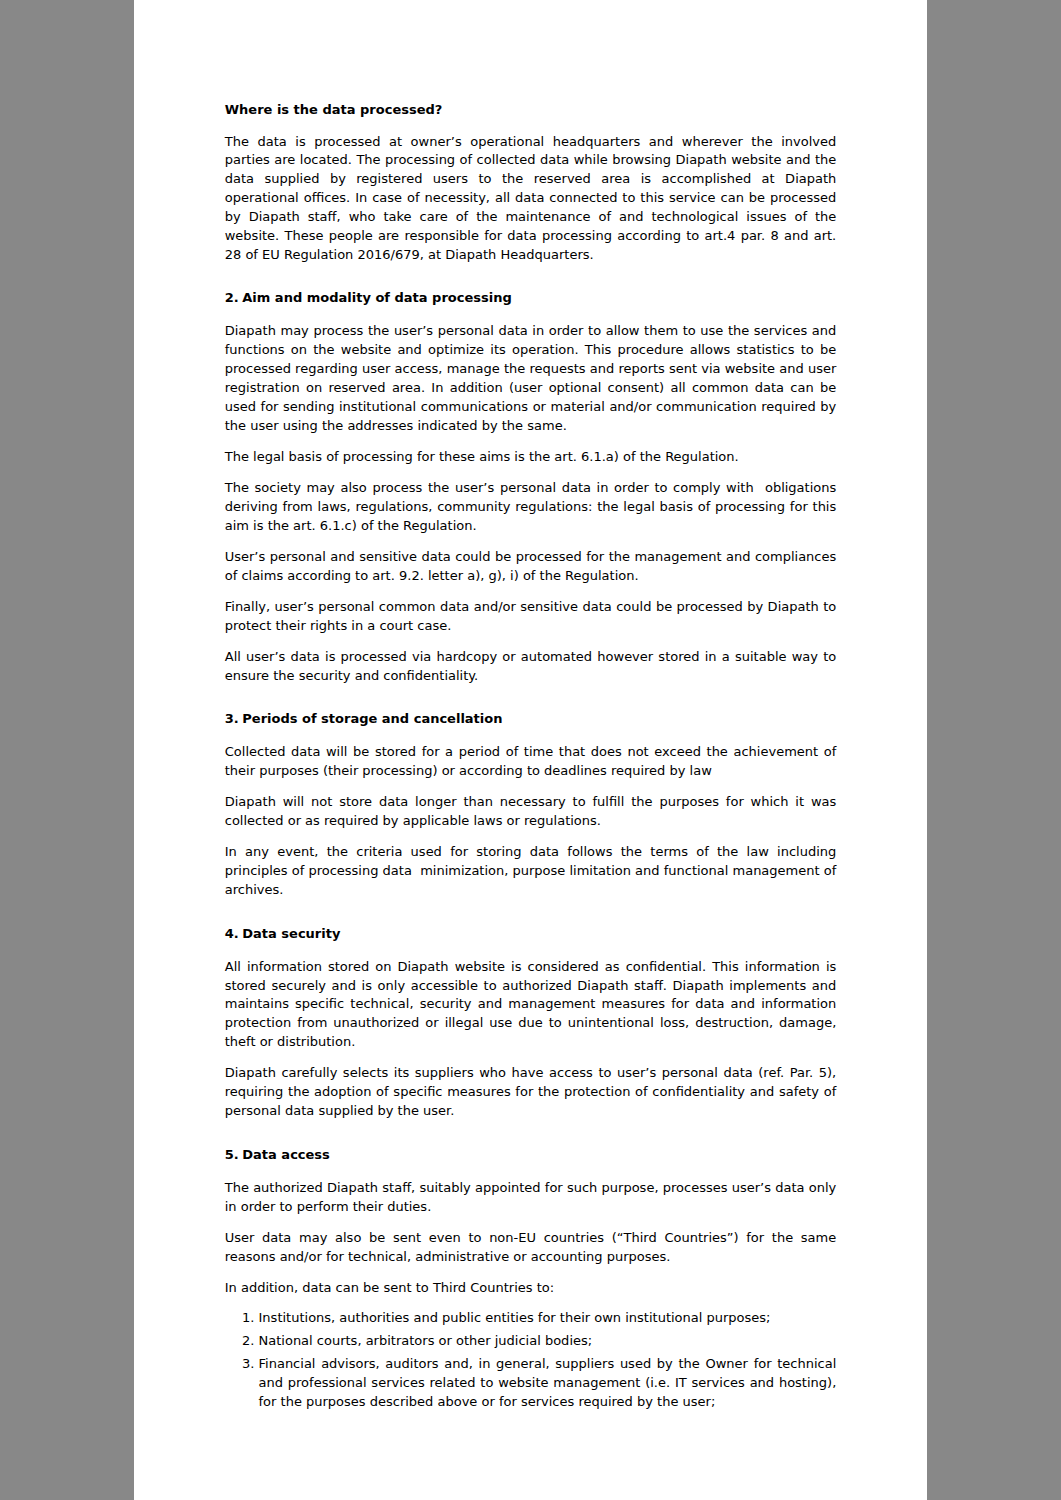Where is the data processed?
The data is processed at owner’s operational headquarters and wherever the involved parties are located. The processing of collected data while browsing Diapath website and the data supplied by registered users to the reserved area is accomplished at Diapath operational offices. In case of necessity, all data connected to this service can be processed by Diapath staff, who take care of the maintenance of and technological issues of the website. These people are responsible for data processing according to art.4 par. 8 and art. 28 of EU Regulation 2016/679, at Diapath Headquarters.
2. Aim and modality of data processing
Diapath may process the user’s personal data in order to allow them to use the services and functions on the website and optimize its operation. This procedure allows statistics to be processed regarding user access, manage the requests and reports sent via website and user registration on reserved area. In addition (user optional consent) all common data can be used for sending institutional communications or material and/or communication required by the user using the addresses indicated by the same.
The legal basis of processing for these aims is the art. 6.1.a) of the Regulation.
The society may also process the user’s personal data in order to comply with obligations deriving from laws, regulations, community regulations: the legal basis of processing for this aim is the art. 6.1.c) of the Regulation.
User’s personal and sensitive data could be processed for the management and compliances of claims according to art. 9.2. letter a), g), i) of the Regulation.
Finally, user’s personal common data and/or sensitive data could be processed by Diapath to protect their rights in a court case.
All user’s data is processed via hardcopy or automated however stored in a suitable way to ensure the security and confidentiality.
3. Periods of storage and cancellation
Collected data will be stored for a period of time that does not exceed the achievement of their purposes (their processing) or according to deadlines required by law
Diapath will not store data longer than necessary to fulfill the purposes for which it was collected or as required by applicable laws or regulations.
In any event, the criteria used for storing data follows the terms of the law including principles of processing data minimization, purpose limitation and functional management of archives.
4. Data security
All information stored on Diapath website is considered as confidential. This information is stored securely and is only accessible to authorized Diapath staff. Diapath implements and maintains specific technical, security and management measures for data and information protection from unauthorized or illegal use due to unintentional loss, destruction, damage, theft or distribution.
Diapath carefully selects its suppliers who have access to user’s personal data (ref. Par. 5), requiring the adoption of specific measures for the protection of confidentiality and safety of personal data supplied by the user.
5. Data access
The authorized Diapath staff, suitably appointed for such purpose, processes user’s data only in order to perform their duties.
User data may also be sent even to non-EU countries (“Third Countries”) for the same reasons and/or for technical, administrative or accounting purposes.
In addition, data can be sent to Third Countries to:
Institutions, authorities and public entities for their own institutional purposes;
National courts, arbitrators or other judicial bodies;
Financial advisors, auditors and, in general, suppliers used by the Owner for technical and professional services related to website management (i.e. IT services and hosting), for the purposes described above or for services required by the user;